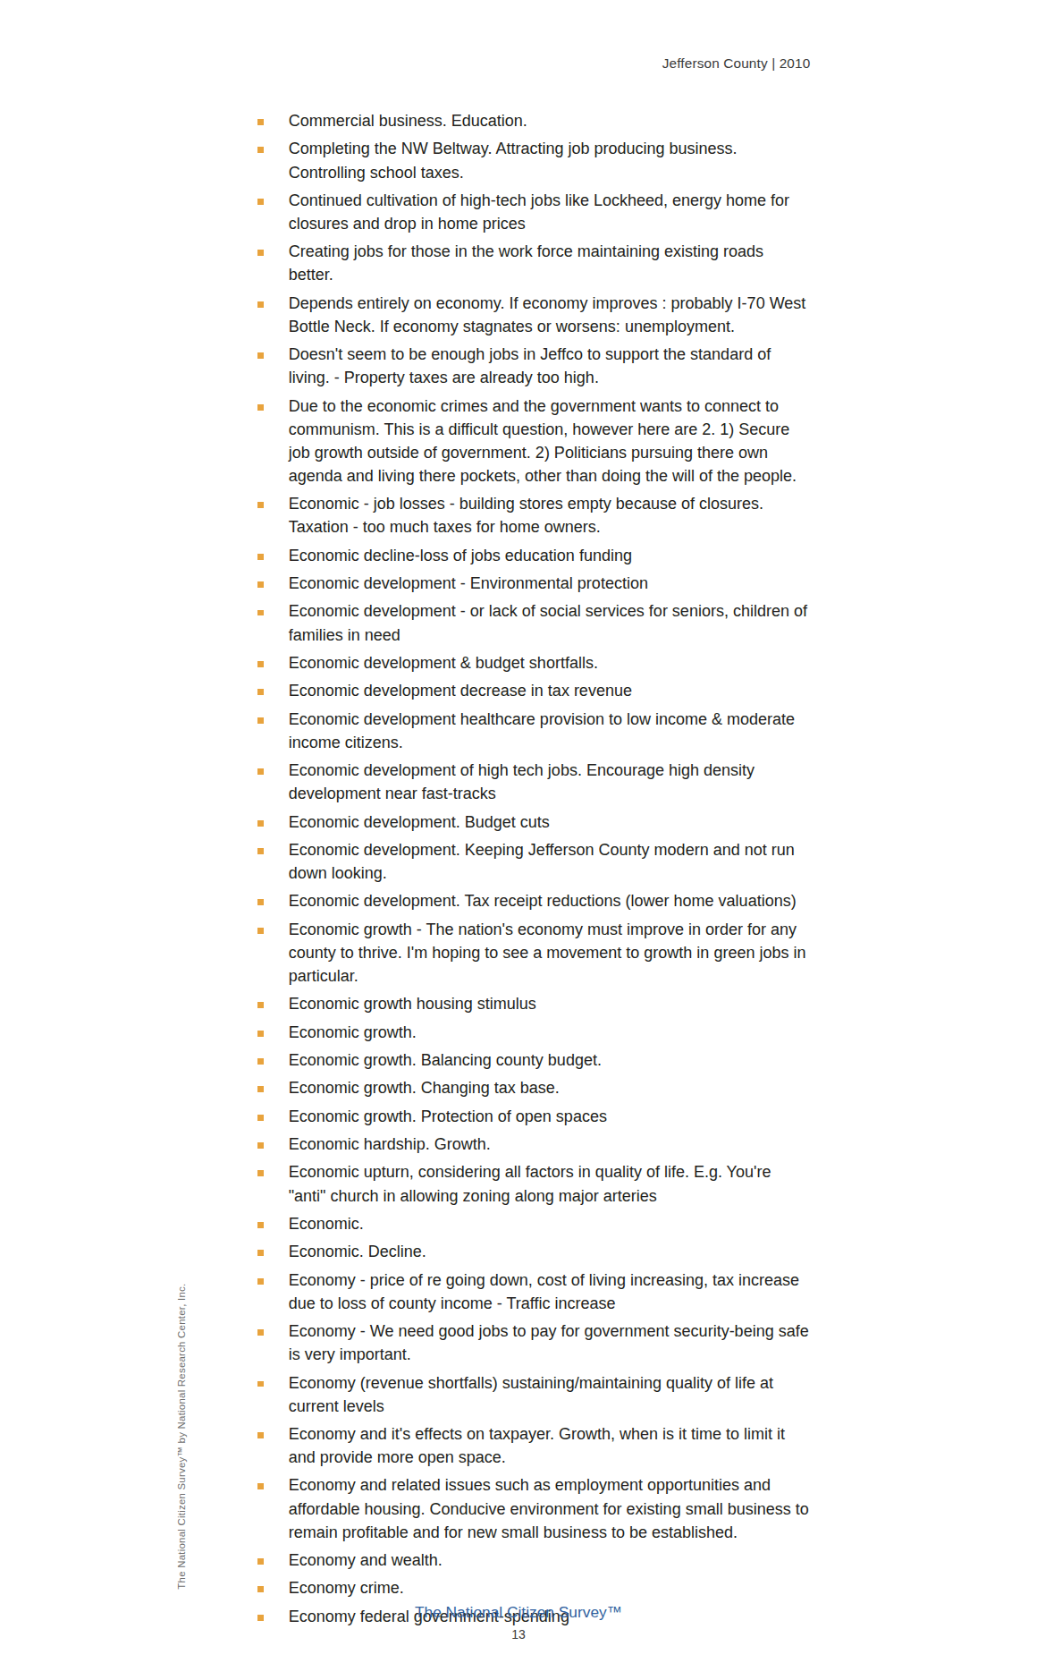Jefferson County | 2010
Commercial business. Education.
Completing the NW Beltway. Attracting job producing business. Controlling school taxes.
Continued cultivation of high-tech jobs like Lockheed, energy home for closures and drop in home prices
Creating jobs for those in the work force maintaining existing roads better.
Depends entirely on economy. If economy improves : probably I-70 West Bottle Neck. If economy stagnates or worsens: unemployment.
Doesn't seem to be enough jobs in Jeffco to support the standard of living. - Property taxes are already too high.
Due to the economic crimes and the government wants to connect to communism. This is a difficult question, however here are 2. 1) Secure job growth outside of government. 2) Politicians pursuing there own agenda and living there pockets, other than doing the will of the people.
Economic - job losses - building stores empty because of closures. Taxation - too much taxes for home owners.
Economic decline-loss of jobs education funding
Economic development - Environmental protection
Economic development - or lack of social services for seniors, children of families in need
Economic development & budget shortfalls.
Economic development decrease in tax revenue
Economic development healthcare provision to low income & moderate income citizens.
Economic development of high tech jobs. Encourage high density development near fast-tracks
Economic development. Budget cuts
Economic development. Keeping Jefferson County modern and not run down looking.
Economic development. Tax receipt reductions (lower home valuations)
Economic growth - The nation's economy must improve in order for any county to thrive. I'm hoping to see a movement to growth in green jobs in particular.
Economic growth housing stimulus
Economic growth.
Economic growth. Balancing county budget.
Economic growth. Changing tax base.
Economic growth. Protection of open spaces
Economic hardship. Growth.
Economic upturn, considering all factors in quality of life. E.g. You're "anti" church in allowing zoning along major arteries
Economic.
Economic. Decline.
Economy - price of re going down, cost of living increasing, tax increase due to loss of county income - Traffic increase
Economy - We need good jobs to pay for government security-being safe is very important.
Economy (revenue shortfalls) sustaining/maintaining quality of life at current levels
Economy and it's effects on taxpayer. Growth, when is it time to limit it and provide more open space.
Economy and related issues such as employment opportunities and affordable housing. Conducive environment for existing small business to remain profitable and for new small business to be established.
Economy and wealth.
Economy crime.
Economy federal government-spending
The National Citizen Survey™ by National Research Center, Inc.
The National Citizen Survey™ 13